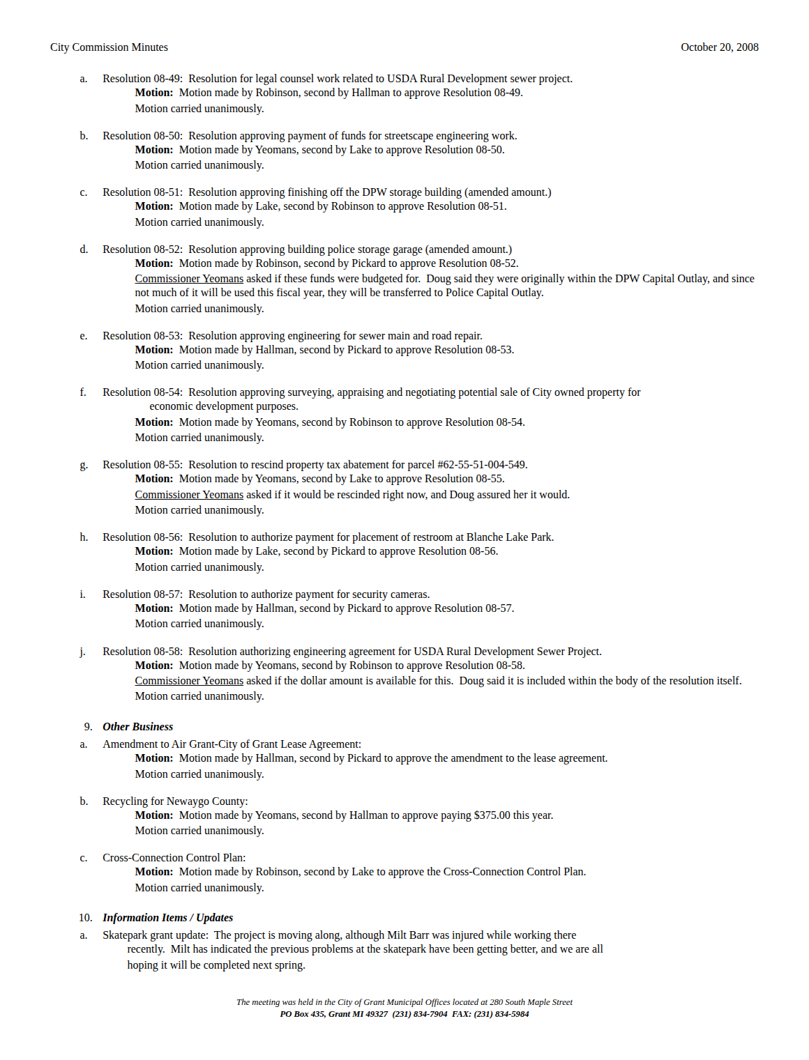City Commission Minutes
October 20, 2008
a.
Resolution 08-49: Resolution for legal counsel work related to USDA Rural Development sewer project.
Motion: Motion made by Robinson, second by Hallman to approve Resolution 08-49.
Motion carried unanimously.
b.
Resolution 08-50: Resolution approving payment of funds for streetscape engineering work.
Motion: Motion made by Yeomans, second by Lake to approve Resolution 08-50.
Motion carried unanimously.
c.
Resolution 08-51: Resolution approving finishing off the DPW storage building (amended amount.)
Motion: Motion made by Lake, second by Robinson to approve Resolution 08-51.
Motion carried unanimously.
d.
Resolution 08-52: Resolution approving building police storage garage (amended amount.)
Motion: Motion made by Robinson, second by Pickard to approve Resolution 08-52.
Commissioner Yeomans asked if these funds were budgeted for. Doug said they were originally within the DPW Capital Outlay, and since not much of it will be used this fiscal year, they will be transferred to Police Capital Outlay.
Motion carried unanimously.
e.
Resolution 08-53: Resolution approving engineering for sewer main and road repair.
Motion: Motion made by Hallman, second by Pickard to approve Resolution 08-53.
Motion carried unanimously.
f.
Resolution 08-54: Resolution approving surveying, appraising and negotiating potential sale of City owned property for
economic development purposes.
Motion: Motion made by Yeomans, second by Robinson to approve Resolution 08-54.
Motion carried unanimously.
g.
Resolution 08-55: Resolution to rescind property tax abatement for parcel #62-55-51-004-549.
Motion: Motion made by Yeomans, second by Lake to approve Resolution 08-55.
Commissioner Yeomans asked if it would be rescinded right now, and Doug assured her it would.
Motion carried unanimously.
h.
Resolution 08-56: Resolution to authorize payment for placement of restroom at Blanche Lake Park.
Motion: Motion made by Lake, second by Pickard to approve Resolution 08-56.
Motion carried unanimously.
i.
Resolution 08-57: Resolution to authorize payment for security cameras.
Motion: Motion made by Hallman, second by Pickard to approve Resolution 08-57.
Motion carried unanimously.
j.
Resolution 08-58: Resolution authorizing engineering agreement for USDA Rural Development Sewer Project.
Motion: Motion made by Yeomans, second by Robinson to approve Resolution 08-58.
Commissioner Yeomans asked if the dollar amount is available for this. Doug said it is included within the body of the resolution itself.
Motion carried unanimously.
9.
Other Business
a.
Amendment to Air Grant-City of Grant Lease Agreement:
Motion: Motion made by Hallman, second by Pickard to approve the amendment to the lease agreement.
Motion carried unanimously.
b.
Recycling for Newaygo County:
Motion: Motion made by Yeomans, second by Hallman to approve paying $375.00 this year.
Motion carried unanimously.
c.
Cross-Connection Control Plan:
Motion: Motion made by Robinson, second by Lake to approve the Cross-Connection Control Plan.
Motion carried unanimously.
10.
Information Items / Updates
a.
Skatepark grant update: The project is moving along, although Milt Barr was injured while working there
recently. Milt has indicated the previous problems at the skatepark have been getting better, and we are all
hoping it will be completed next spring.
The meeting was held in the City of Grant Municipal Offices located at 280 South Maple Street
PO Box 435, Grant MI 49327 (231) 834-7904 FAX: (231) 834-5984